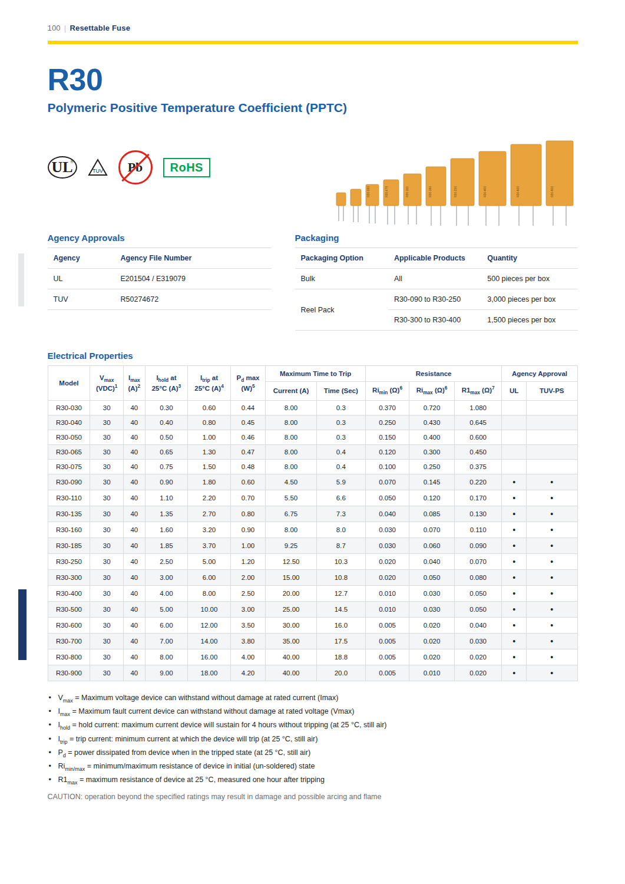100|Resettable Fuse
R30
Polymeric Positive Temperature Coefficient (PPTC)
UL®
TUV
Pb
RoHS
R30-065 R30-075 R30-110 R30-160 R30-250 R30-400 R30-600 R30-900
Agency Approvals
| Agency | Agency File Number |
| --- | --- |
| UL | E201504 / E319079 |
| TUV | R50274672 |
Packaging
| Packaging Option | Applicable Products | Quantity |
| --- | --- | --- |
| Bulk | All | 500 pieces per box |
| Reel Pack | R30-090 to R30-250 | 3,000 pieces per box |
| R30-300 to R30-400 | 1,500 pieces per box |
Electrical Properties
| Model | V max (VDC) 1 | I max (A) 2 | I hold at 25°C (A) 3 | I trip at 25°C (A) 4 | P d max (W) 5 | Maximum Time to Trip | Resistance | Agency Approval |
| --- | --- | --- | --- | --- | --- | --- | --- | --- |
| Current (A) | Time (Sec) | Ri min (Ω) 6 | Ri max (Ω) 6 | R1 max (Ω) 7 | UL | TUV-PS |
| R30-030 | 30 | 40 | 0.30 | 0.60 | 0.44 | 8.00 | 0.3 | 0.370 | 0.720 | 1.080 | | |
| R30-040 | 30 | 40 | 0.40 | 0.80 | 0.45 | 8.00 | 0.3 | 0.250 | 0.430 | 0.645 | | |
| R30-050 | 30 | 40 | 0.50 | 1.00 | 0.46 | 8.00 | 0.3 | 0.150 | 0.400 | 0.600 | | |
| R30-065 | 30 | 40 | 0.65 | 1.30 | 0.47 | 8.00 | 0.4 | 0.120 | 0.300 | 0.450 | | |
| R30-075 | 30 | 40 | 0.75 | 1.50 | 0.48 | 8.00 | 0.4 | 0.100 | 0.250 | 0.375 | | |
| R30-090 | 30 | 40 | 0.90 | 1.80 | 0.60 | 4.50 | 5.9 | 0.070 | 0.145 | 0.220 | • | • |
| R30-110 | 30 | 40 | 1.10 | 2.20 | 0.70 | 5.50 | 6.6 | 0.050 | 0.120 | 0.170 | • | • |
| R30-135 | 30 | 40 | 1.35 | 2.70 | 0.80 | 6.75 | 7.3 | 0.040 | 0.085 | 0.130 | • | • |
| R30-160 | 30 | 40 | 1.60 | 3.20 | 0.90 | 8.00 | 8.0 | 0.030 | 0.070 | 0.110 | • | • |
| R30-185 | 30 | 40 | 1.85 | 3.70 | 1.00 | 9.25 | 8.7 | 0.030 | 0.060 | 0.090 | • | • |
| R30-250 | 30 | 40 | 2.50 | 5.00 | 1.20 | 12.50 | 10.3 | 0.020 | 0.040 | 0.070 | • | • |
| R30-300 | 30 | 40 | 3.00 | 6.00 | 2.00 | 15.00 | 10.8 | 0.020 | 0.050 | 0.080 | • | • |
| R30-400 | 30 | 40 | 4.00 | 8.00 | 2.50 | 20.00 | 12.7 | 0.010 | 0.030 | 0.050 | • | • |
| R30-500 | 30 | 40 | 5.00 | 10.00 | 3.00 | 25.00 | 14.5 | 0.010 | 0.030 | 0.050 | • | • |
| R30-600 | 30 | 40 | 6.00 | 12.00 | 3.50 | 30.00 | 16.0 | 0.005 | 0.020 | 0.040 | • | • |
| R30-700 | 30 | 40 | 7.00 | 14.00 | 3.80 | 35.00 | 17.5 | 0.005 | 0.020 | 0.030 | • | • |
| R30-800 | 30 | 40 | 8.00 | 16.00 | 4.00 | 40.00 | 18.8 | 0.005 | 0.020 | 0.020 | • | • |
| R30-900 | 30 | 40 | 9.00 | 18.00 | 4.20 | 40.00 | 20.0 | 0.005 | 0.010 | 0.020 | • | • |
Vmax = Maximum voltage device can withstand without damage at rated current (Imax)
Imax = Maximum fault current device can withstand without damage at rated voltage (Vmax)
Ihold = hold current: maximum current device will sustain for 4 hours without tripping (at 25 °C, still air)
Itrip = trip current: minimum current at which the device will trip (at 25 °C, still air)
Pd = power dissipated from device when in the tripped state (at 25 °C, still air)
Rimin/max = minimum/maximum resistance of device in initial (un-soldered) state
R1max = maximum resistance of device at 25 °C, measured one hour after tripping
CAUTION: operation beyond the specified ratings may result in damage and possible arcing and flame